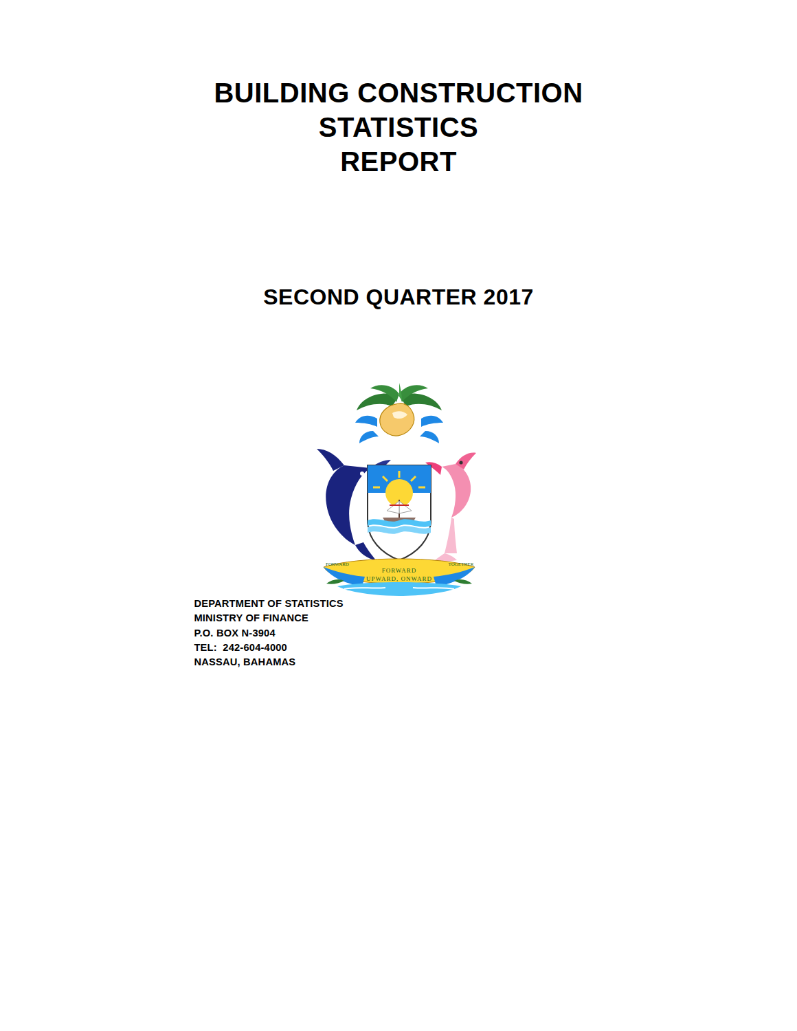BUILDING CONSTRUCTION STATISTICS
REPORT
SECOND QUARTER 2017
FORWARD UPWARD, ONWARD FORWARD TOGETHER
DEPARTMENT OF STATISTICS
MINISTRY OF FINANCE
P.O. BOX N-3904
TEL: 242-604-4000
NASSAU, BAHAMAS